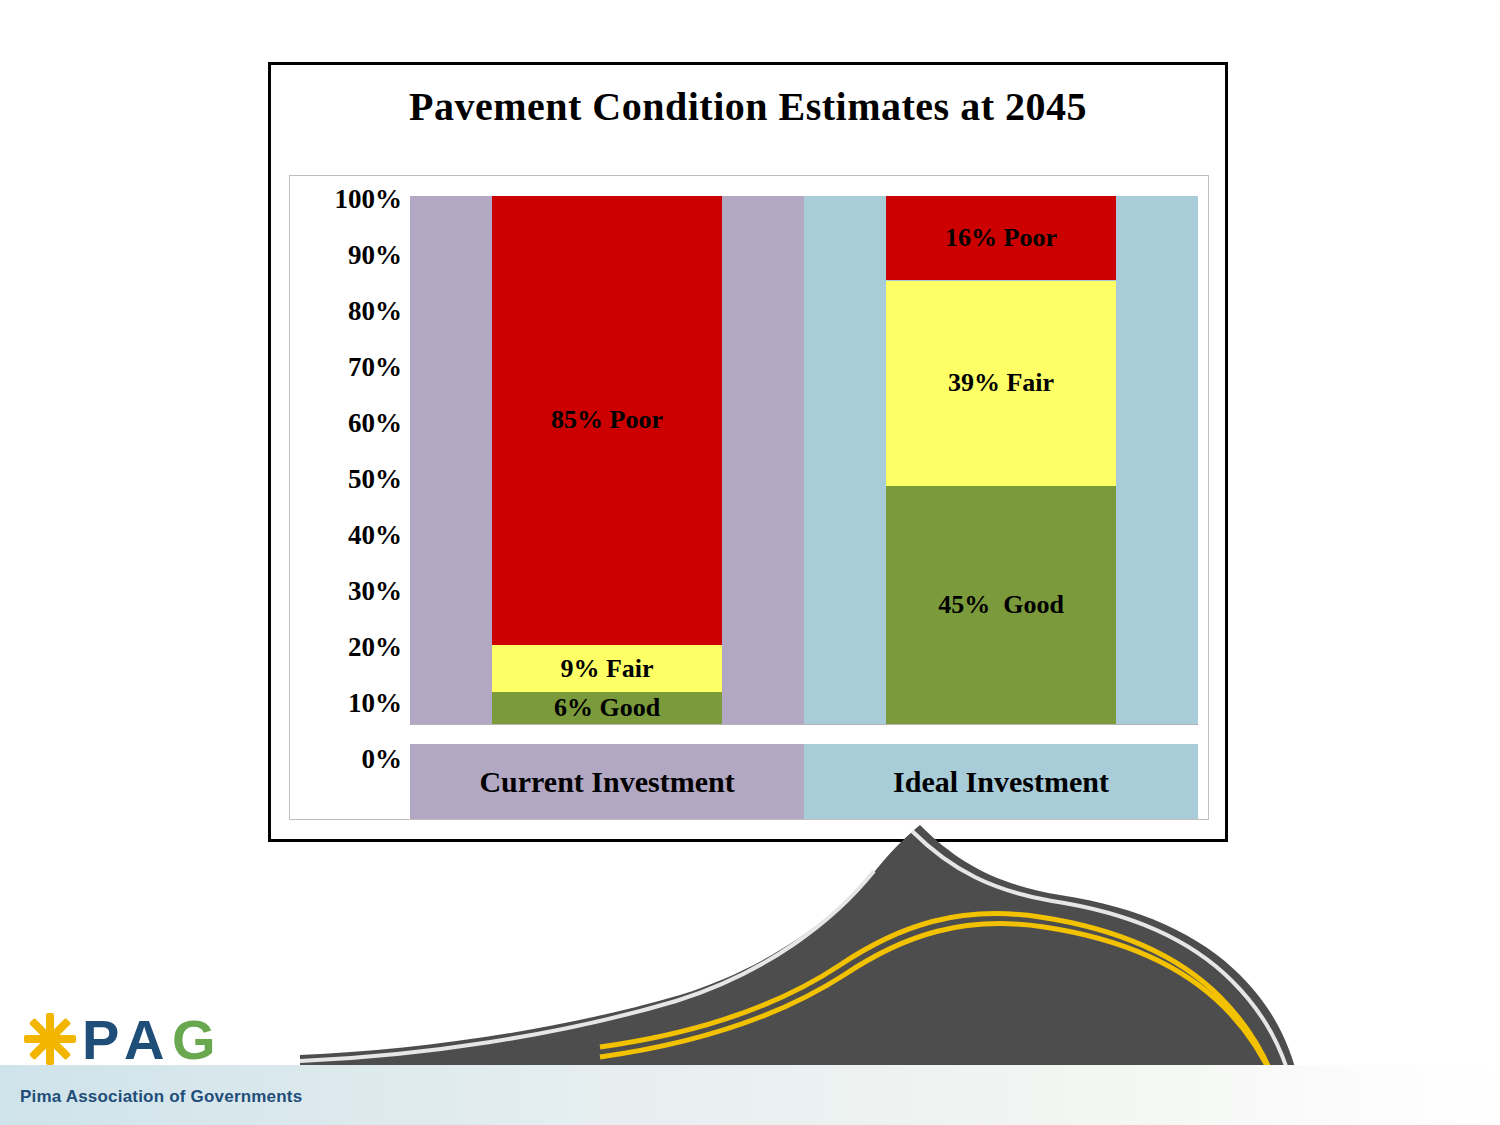Pavement Condition Estimates at 2045
100% 90% 80% 70% 60% 50% 40% 30% 20% 10% 0%
85% Poor
9% Fair
6% Good
16% Poor
39% Fair
45% Good
Current Investment
Ideal Investment
P A G
Pima Association of Governments